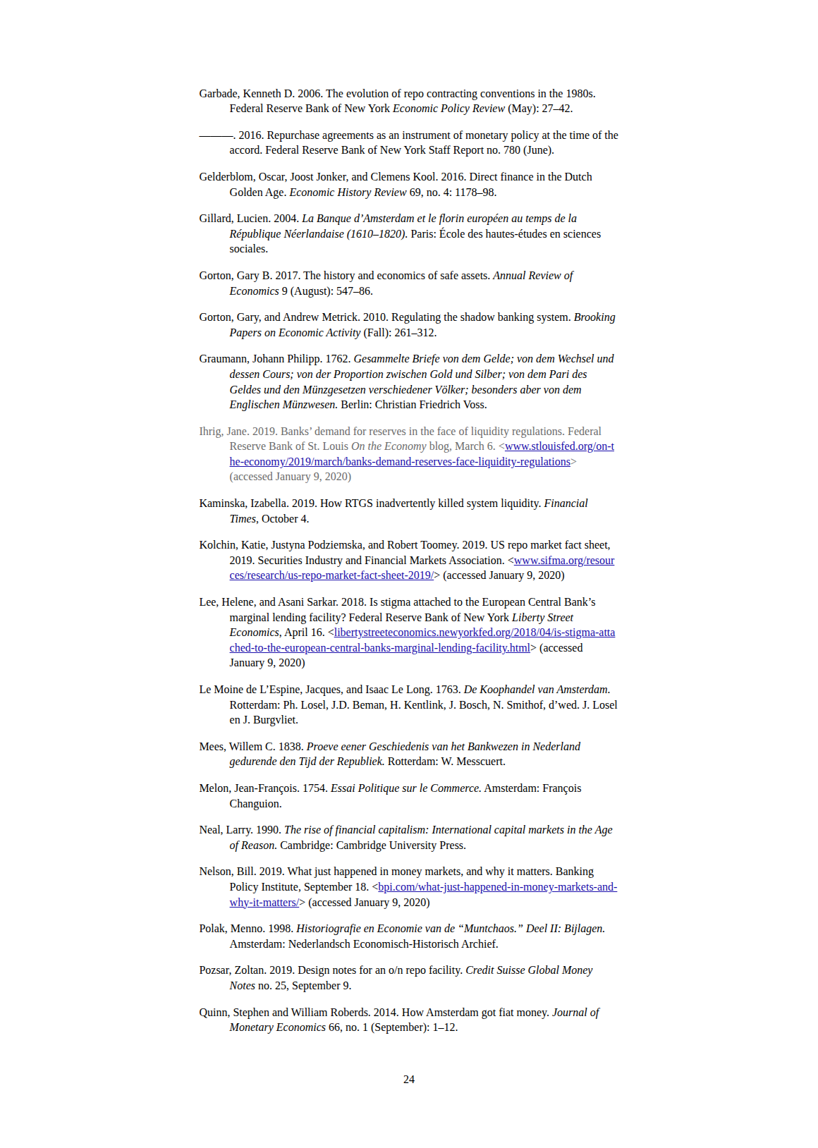Garbade, Kenneth D. 2006. The evolution of repo contracting conventions in the 1980s. Federal Reserve Bank of New York Economic Policy Review (May): 27–42.
———. 2016. Repurchase agreements as an instrument of monetary policy at the time of the accord. Federal Reserve Bank of New York Staff Report no. 780 (June).
Gelderblom, Oscar, Joost Jonker, and Clemens Kool. 2016. Direct finance in the Dutch Golden Age. Economic History Review 69, no. 4: 1178–98.
Gillard, Lucien. 2004. La Banque d’Amsterdam et le florin européen au temps de la République Néerlandaise (1610–1820). Paris: École des hautes-études en sciences sociales.
Gorton, Gary B. 2017. The history and economics of safe assets. Annual Review of Economics 9 (August): 547–86.
Gorton, Gary, and Andrew Metrick. 2010. Regulating the shadow banking system. Brooking Papers on Economic Activity (Fall): 261–312.
Graumann, Johann Philipp. 1762. Gesammelte Briefe von dem Gelde; von dem Wechsel und dessen Cours; von der Proportion zwischen Gold und Silber; von dem Pari des Geldes und den Münzgesetzen verschiedener Völker; besonders aber von dem Englischen Münzwesen. Berlin: Christian Friedrich Voss.
Ihrig, Jane. 2019. Banks’ demand for reserves in the face of liquidity regulations. Federal Reserve Bank of St. Louis On the Economy blog, March 6. <www.stlouisfed.org/on-the-economy/2019/march/banks-demand-reserves-face-liquidity-regulations> (accessed January 9, 2020)
Kaminska, Izabella. 2019. How RTGS inadvertently killed system liquidity. Financial Times, October 4.
Kolchin, Katie, Justyna Podziemska, and Robert Toomey. 2019. US repo market fact sheet, 2019. Securities Industry and Financial Markets Association. <www.sifma.org/resources/research/us-repo-market-fact-sheet-2019/> (accessed January 9, 2020)
Lee, Helene, and Asani Sarkar. 2018. Is stigma attached to the European Central Bank’s marginal lending facility? Federal Reserve Bank of New York Liberty Street Economics, April 16. <libertystreeteconomics.newyorkfed.org/2018/04/is-stigma-attached-to-the-european-central-banks-marginal-lending-facility.html> (accessed January 9, 2020)
Le Moine de L’Espine, Jacques, and Isaac Le Long. 1763. De Koophandel van Amsterdam. Rotterdam: Ph. Losel, J.D. Beman, H. Kentlink, J. Bosch, N. Smithof, d’wed. J. Losel en J. Burgvliet.
Mees, Willem C. 1838. Proeve eener Geschiedenis van het Bankwezen in Nederland gedurende den Tijd der Republiek. Rotterdam: W. Messcuert.
Melon, Jean-François. 1754. Essai Politique sur le Commerce. Amsterdam: François Changuion.
Neal, Larry. 1990. The rise of financial capitalism: International capital markets in the Age of Reason. Cambridge: Cambridge University Press.
Nelson, Bill. 2019. What just happened in money markets, and why it matters. Banking Policy Institute, September 18. <bpi.com/what-just-happened-in-money-markets-and-why-it-matters/> (accessed January 9, 2020)
Polak, Menno. 1998. Historiografie en Economie van de “Muntchaos.” Deel II: Bijlagen. Amsterdam: Nederlandsch Economisch-Historisch Archief.
Pozsar, Zoltan. 2019. Design notes for an o/n repo facility. Credit Suisse Global Money Notes no. 25, September 9.
Quinn, Stephen and William Roberds. 2014. How Amsterdam got fiat money. Journal of Monetary Economics 66, no. 1 (September): 1–12.
24